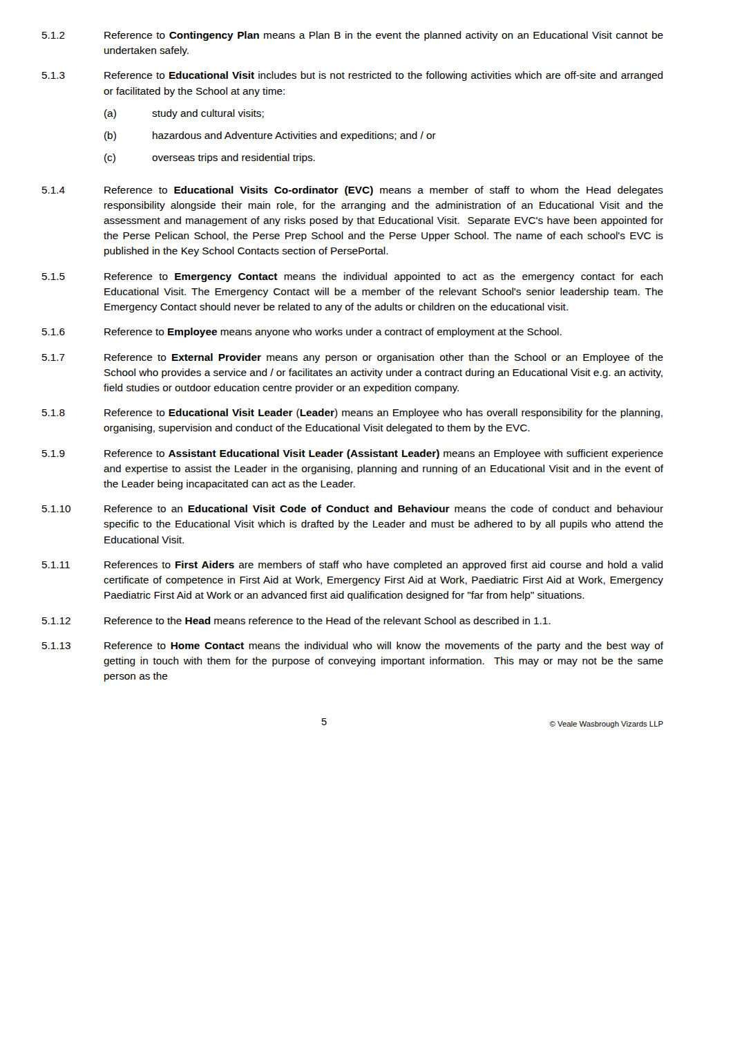5.1.2
Reference to Contingency Plan means a Plan B in the event the planned activity on an Educational Visit cannot be undertaken safely.
5.1.3
Reference to Educational Visit includes but is not restricted to the following activities which are off-site and arranged or facilitated by the School at any time:
(a) study and cultural visits;
(b) hazardous and Adventure Activities and expeditions; and / or
(c) overseas trips and residential trips.
5.1.4
Reference to Educational Visits Co-ordinator (EVC) means a member of staff to whom the Head delegates responsibility alongside their main role, for the arranging and the administration of an Educational Visit and the assessment and management of any risks posed by that Educational Visit. Separate EVC's have been appointed for the Perse Pelican School, the Perse Prep School and the Perse Upper School. The name of each school's EVC is published in the Key School Contacts section of PersePortal.
5.1.5
Reference to Emergency Contact means the individual appointed to act as the emergency contact for each Educational Visit. The Emergency Contact will be a member of the relevant School's senior leadership team. The Emergency Contact should never be related to any of the adults or children on the educational visit.
5.1.6
Reference to Employee means anyone who works under a contract of employment at the School.
5.1.7
Reference to External Provider means any person or organisation other than the School or an Employee of the School who provides a service and / or facilitates an activity under a contract during an Educational Visit e.g. an activity, field studies or outdoor education centre provider or an expedition company.
5.1.8
Reference to Educational Visit Leader (Leader) means an Employee who has overall responsibility for the planning, organising, supervision and conduct of the Educational Visit delegated to them by the EVC.
5.1.9
Reference to Assistant Educational Visit Leader (Assistant Leader) means an Employee with sufficient experience and expertise to assist the Leader in the organising, planning and running of an Educational Visit and in the event of the Leader being incapacitated can act as the Leader.
5.1.10
Reference to an Educational Visit Code of Conduct and Behaviour means the code of conduct and behaviour specific to the Educational Visit which is drafted by the Leader and must be adhered to by all pupils who attend the Educational Visit.
5.1.11
References to First Aiders are members of staff who have completed an approved first aid course and hold a valid certificate of competence in First Aid at Work, Emergency First Aid at Work, Paediatric First Aid at Work, Emergency Paediatric First Aid at Work or an advanced first aid qualification designed for "far from help" situations.
5.1.12
Reference to the Head means reference to the Head of the relevant School as described in 1.1.
5.1.13
Reference to Home Contact means the individual who will know the movements of the party and the best way of getting in touch with them for the purpose of conveying important information. This may or may not be the same person as the
5 © Veale Wasbrough Vizards LLP